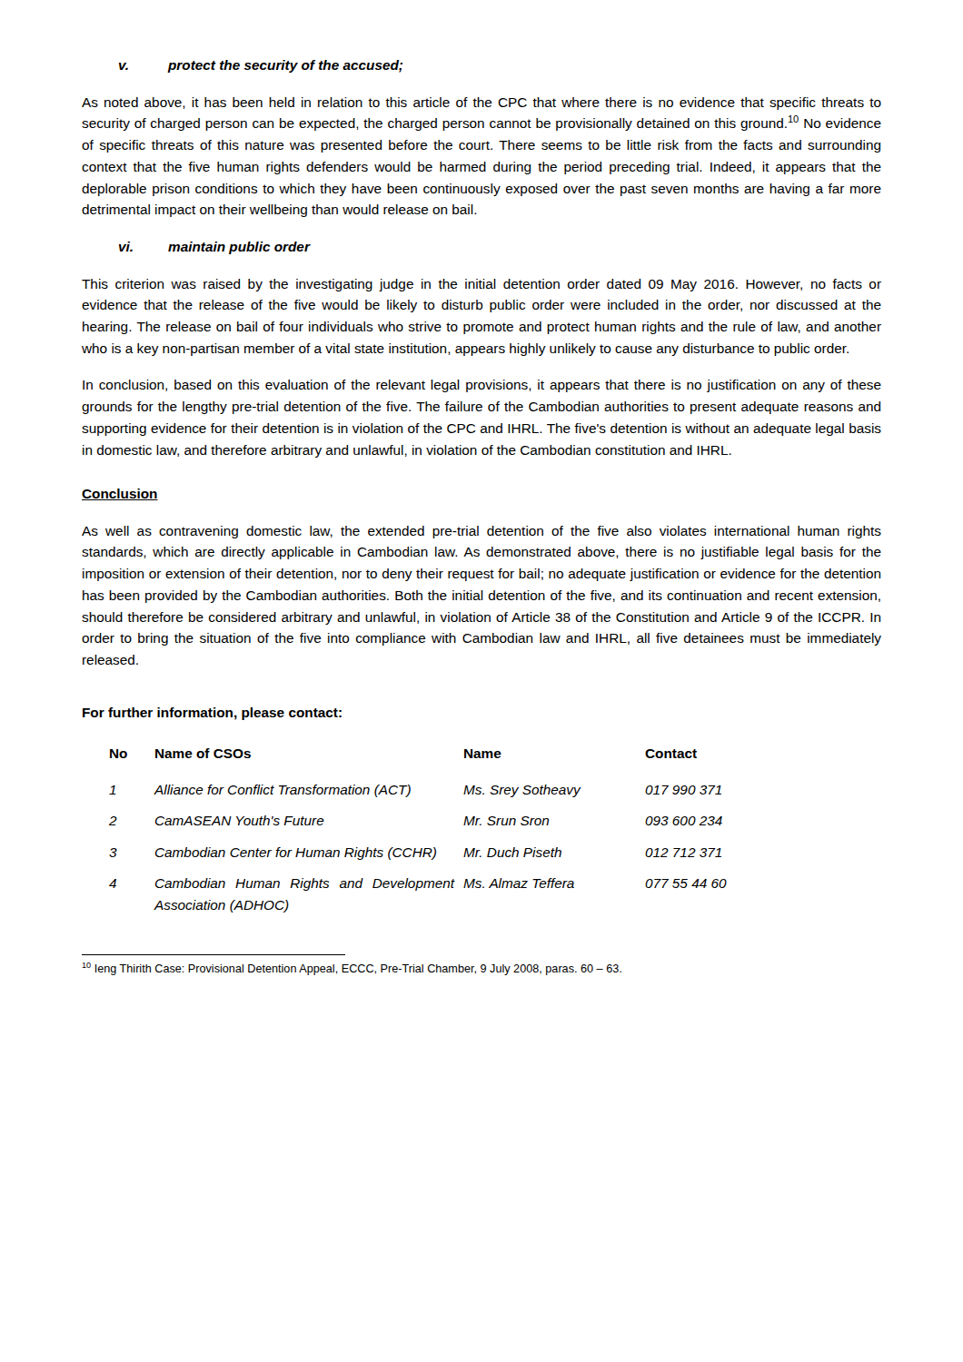v. protect the security of the accused;
As noted above, it has been held in relation to this article of the CPC that where there is no evidence that specific threats to security of charged person can be expected, the charged person cannot be provisionally detained on this ground.10 No evidence of specific threats of this nature was presented before the court. There seems to be little risk from the facts and surrounding context that the five human rights defenders would be harmed during the period preceding trial. Indeed, it appears that the deplorable prison conditions to which they have been continuously exposed over the past seven months are having a far more detrimental impact on their wellbeing than would release on bail.
vi. maintain public order
This criterion was raised by the investigating judge in the initial detention order dated 09 May 2016. However, no facts or evidence that the release of the five would be likely to disturb public order were included in the order, nor discussed at the hearing. The release on bail of four individuals who strive to promote and protect human rights and the rule of law, and another who is a key non-partisan member of a vital state institution, appears highly unlikely to cause any disturbance to public order.
In conclusion, based on this evaluation of the relevant legal provisions, it appears that there is no justification on any of these grounds for the lengthy pre-trial detention of the five. The failure of the Cambodian authorities to present adequate reasons and supporting evidence for their detention is in violation of the CPC and IHRL. The five's detention is without an adequate legal basis in domestic law, and therefore arbitrary and unlawful, in violation of the Cambodian constitution and IHRL.
Conclusion
As well as contravening domestic law, the extended pre-trial detention of the five also violates international human rights standards, which are directly applicable in Cambodian law. As demonstrated above, there is no justifiable legal basis for the imposition or extension of their detention, nor to deny their request for bail; no adequate justification or evidence for the detention has been provided by the Cambodian authorities. Both the initial detention of the five, and its continuation and recent extension, should therefore be considered arbitrary and unlawful, in violation of Article 38 of the Constitution and Article 9 of the ICCPR. In order to bring the situation of the five into compliance with Cambodian law and IHRL, all five detainees must be immediately released.
For further information, please contact:
| No | Name of CSOs | Name | Contact |
| --- | --- | --- | --- |
| 1 | Alliance for Conflict Transformation (ACT) | Ms. Srey Sotheavy | 017 990 371 |
| 2 | CamASEAN Youth's Future | Mr. Srun Sron | 093 600 234 |
| 3 | Cambodian Center for Human Rights (CCHR) | Mr. Duch Piseth | 012 712 371 |
| 4 | Cambodian Human Rights and Development Association (ADHOC) | Ms. Almaz Teffera | 077 55 44 60 |
10 Ieng Thirith Case: Provisional Detention Appeal, ECCC, Pre-Trial Chamber, 9 July 2008, paras. 60 – 63.